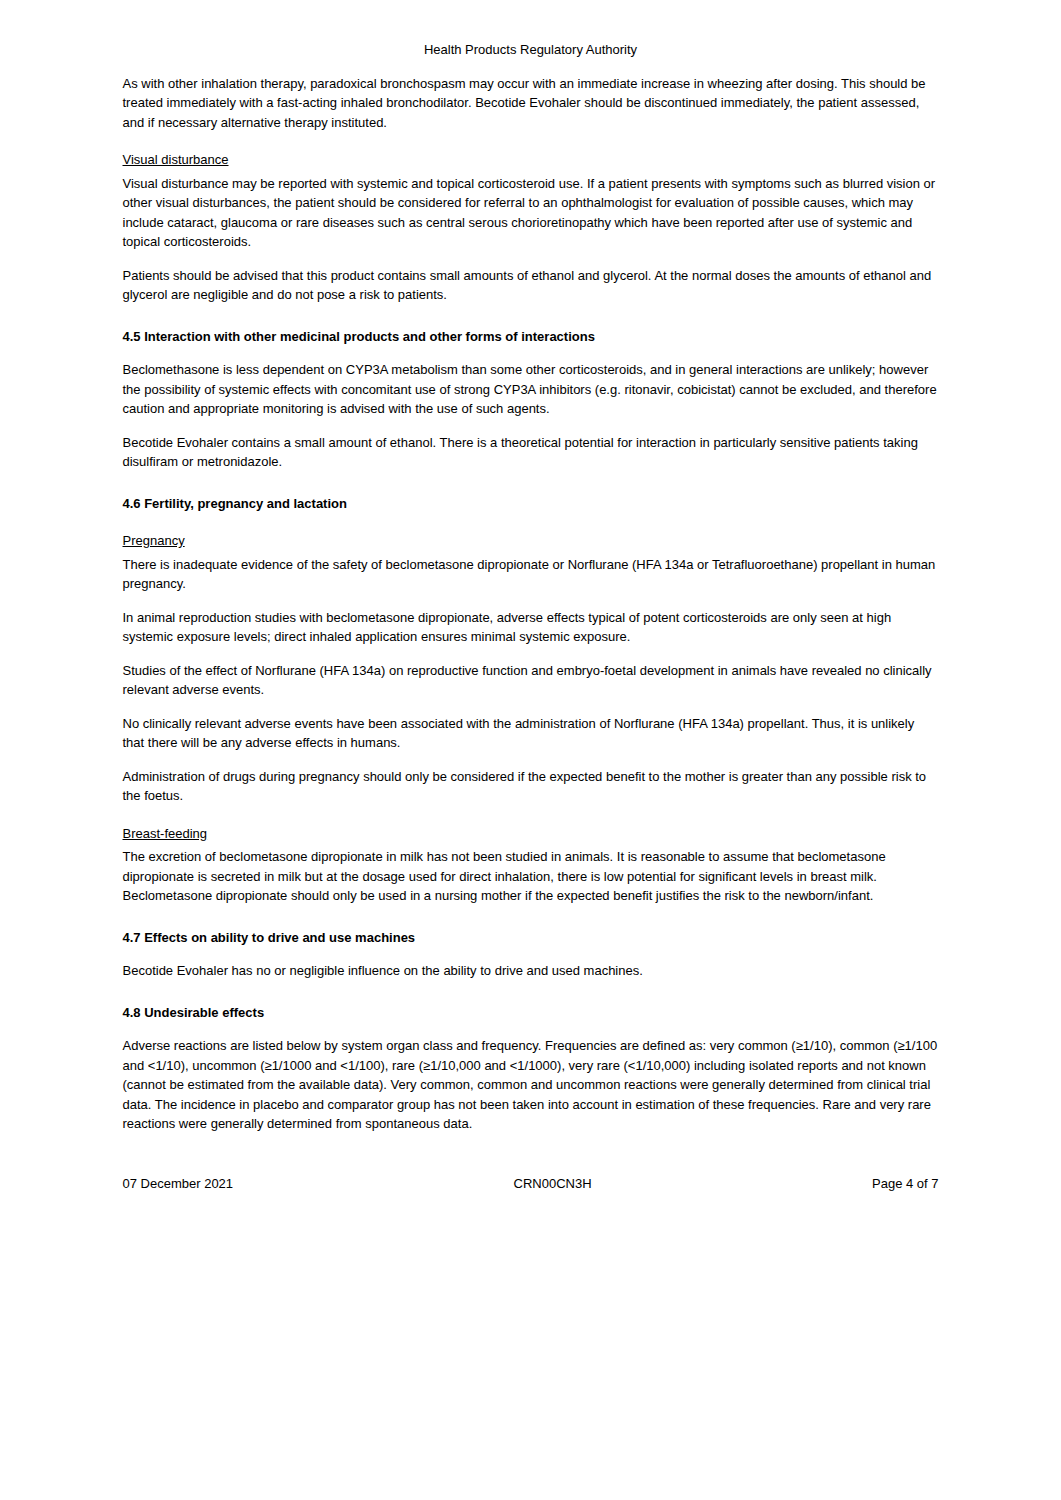Health Products Regulatory Authority
As with other inhalation therapy, paradoxical bronchospasm may occur with an immediate increase in wheezing after dosing. This should be treated immediately with a fast-acting inhaled bronchodilator. Becotide Evohaler should be discontinued immediately, the patient assessed, and if necessary alternative therapy instituted.
Visual disturbance
Visual disturbance may be reported with systemic and topical corticosteroid use. If a patient presents with symptoms such as blurred vision or other visual disturbances, the patient should be considered for referral to an ophthalmologist for evaluation of possible causes, which may include cataract, glaucoma or rare diseases such as central serous chorioretinopathy which have been reported after use of systemic and topical corticosteroids.
Patients should be advised that this product contains small amounts of ethanol and glycerol. At the normal doses the amounts of ethanol and glycerol are negligible and do not pose a risk to patients.
4.5 Interaction with other medicinal products and other forms of interactions
Beclomethasone is less dependent on CYP3A metabolism than some other corticosteroids, and in general interactions are unlikely; however the possibility of systemic effects with concomitant use of strong CYP3A inhibitors (e.g. ritonavir, cobicistat) cannot be excluded, and therefore caution and appropriate monitoring is advised with the use of such agents.
Becotide Evohaler contains a small amount of ethanol. There is a theoretical potential for interaction in particularly sensitive patients taking disulfiram or metronidazole.
4.6 Fertility, pregnancy and lactation
Pregnancy
There is inadequate evidence of the safety of beclometasone dipropionate or Norflurane (HFA 134a or Tetrafluoroethane) propellant in human pregnancy.
In animal reproduction studies with beclometasone dipropionate, adverse effects typical of potent corticosteroids are only seen at high systemic exposure levels; direct inhaled application ensures minimal systemic exposure.
Studies of the effect of Norflurane (HFA 134a) on reproductive function and embryo-foetal development in animals have revealed no clinically relevant adverse events.
No clinically relevant adverse events have been associated with the administration of Norflurane (HFA 134a) propellant. Thus, it is unlikely that there will be any adverse effects in humans.
Administration of drugs during pregnancy should only be considered if the expected benefit to the mother is greater than any possible risk to the foetus.
Breast-feeding
The excretion of beclometasone dipropionate in milk has not been studied in animals. It is reasonable to assume that beclometasone dipropionate is secreted in milk but at the dosage used for direct inhalation, there is low potential for significant levels in breast milk. Beclometasone dipropionate should only be used in a nursing mother if the expected benefit justifies the risk to the newborn/infant.
4.7 Effects on ability to drive and use machines
Becotide Evohaler has no or negligible influence on the ability to drive and used machines.
4.8 Undesirable effects
Adverse reactions are listed below by system organ class and frequency. Frequencies are defined as: very common (≥1/10), common (≥1/100 and <1/10), uncommon (≥1/1000 and <1/100), rare (≥1/10,000 and <1/1000), very rare (<1/10,000) including isolated reports and not known (cannot be estimated from the available data). Very common, common and uncommon reactions were generally determined from clinical trial data. The incidence in placebo and comparator group has not been taken into account in estimation of these frequencies. Rare and very rare reactions were generally determined from spontaneous data.
07 December 2021 CRN00CN3H Page 4 of 7